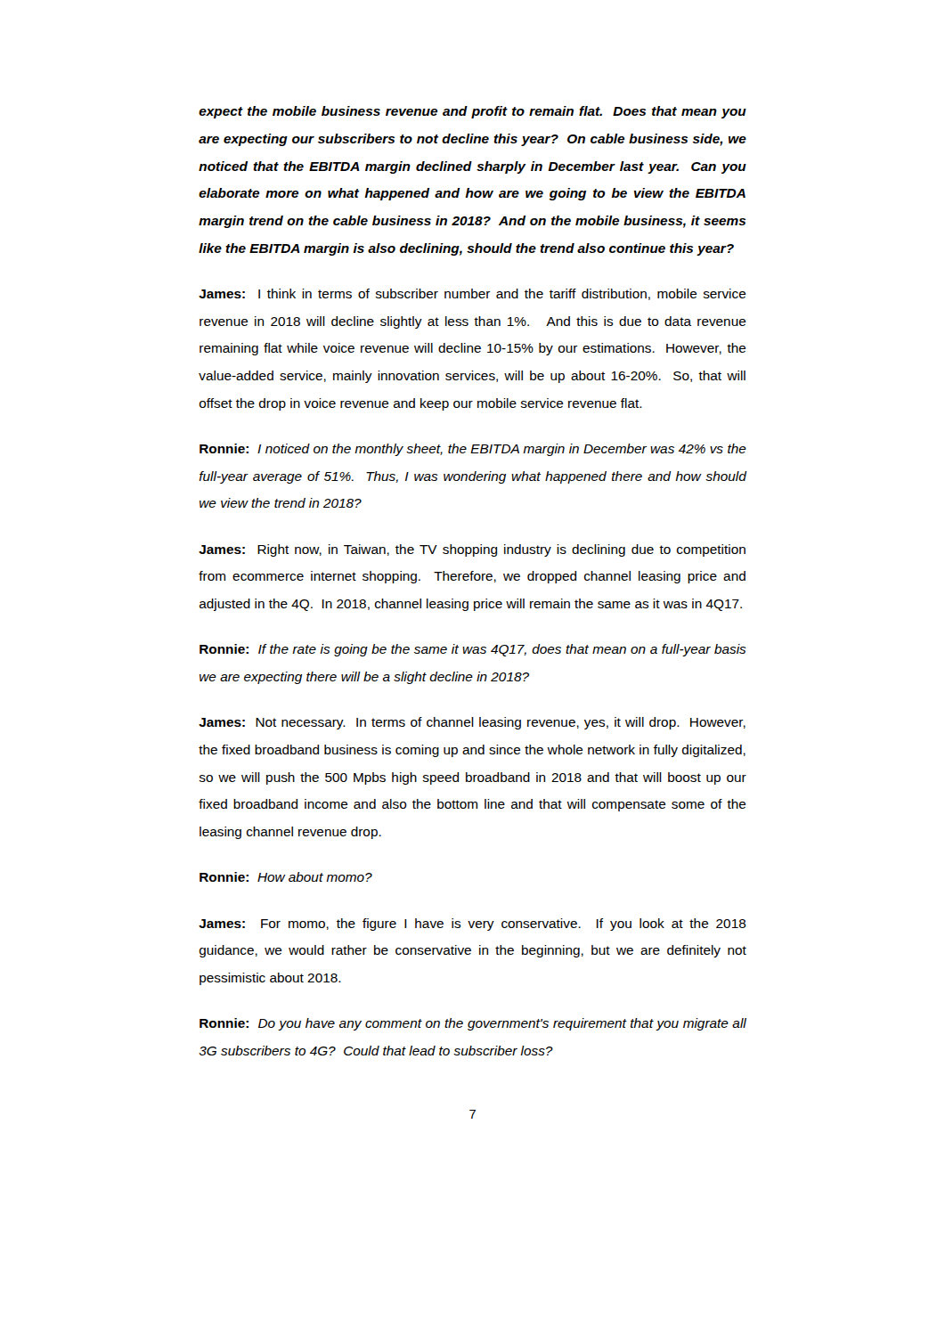expect the mobile business revenue and profit to remain flat. Does that mean you are expecting our subscribers to not decline this year? On cable business side, we noticed that the EBITDA margin declined sharply in December last year. Can you elaborate more on what happened and how are we going to be view the EBITDA margin trend on the cable business in 2018? And on the mobile business, it seems like the EBITDA margin is also declining, should the trend also continue this year?
James: I think in terms of subscriber number and the tariff distribution, mobile service revenue in 2018 will decline slightly at less than 1%. And this is due to data revenue remaining flat while voice revenue will decline 10-15% by our estimations. However, the value-added service, mainly innovation services, will be up about 16-20%. So, that will offset the drop in voice revenue and keep our mobile service revenue flat.
Ronnie: I noticed on the monthly sheet, the EBITDA margin in December was 42% vs the full-year average of 51%. Thus, I was wondering what happened there and how should we view the trend in 2018?
James: Right now, in Taiwan, the TV shopping industry is declining due to competition from ecommerce internet shopping. Therefore, we dropped channel leasing price and adjusted in the 4Q. In 2018, channel leasing price will remain the same as it was in 4Q17.
Ronnie: If the rate is going be the same it was 4Q17, does that mean on a full-year basis we are expecting there will be a slight decline in 2018?
James: Not necessary. In terms of channel leasing revenue, yes, it will drop. However, the fixed broadband business is coming up and since the whole network in fully digitalized, so we will push the 500 Mpbs high speed broadband in 2018 and that will boost up our fixed broadband income and also the bottom line and that will compensate some of the leasing channel revenue drop.
Ronnie: How about momo?
James: For momo, the figure I have is very conservative. If you look at the 2018 guidance, we would rather be conservative in the beginning, but we are definitely not pessimistic about 2018.
Ronnie: Do you have any comment on the government's requirement that you migrate all 3G subscribers to 4G? Could that lead to subscriber loss?
7